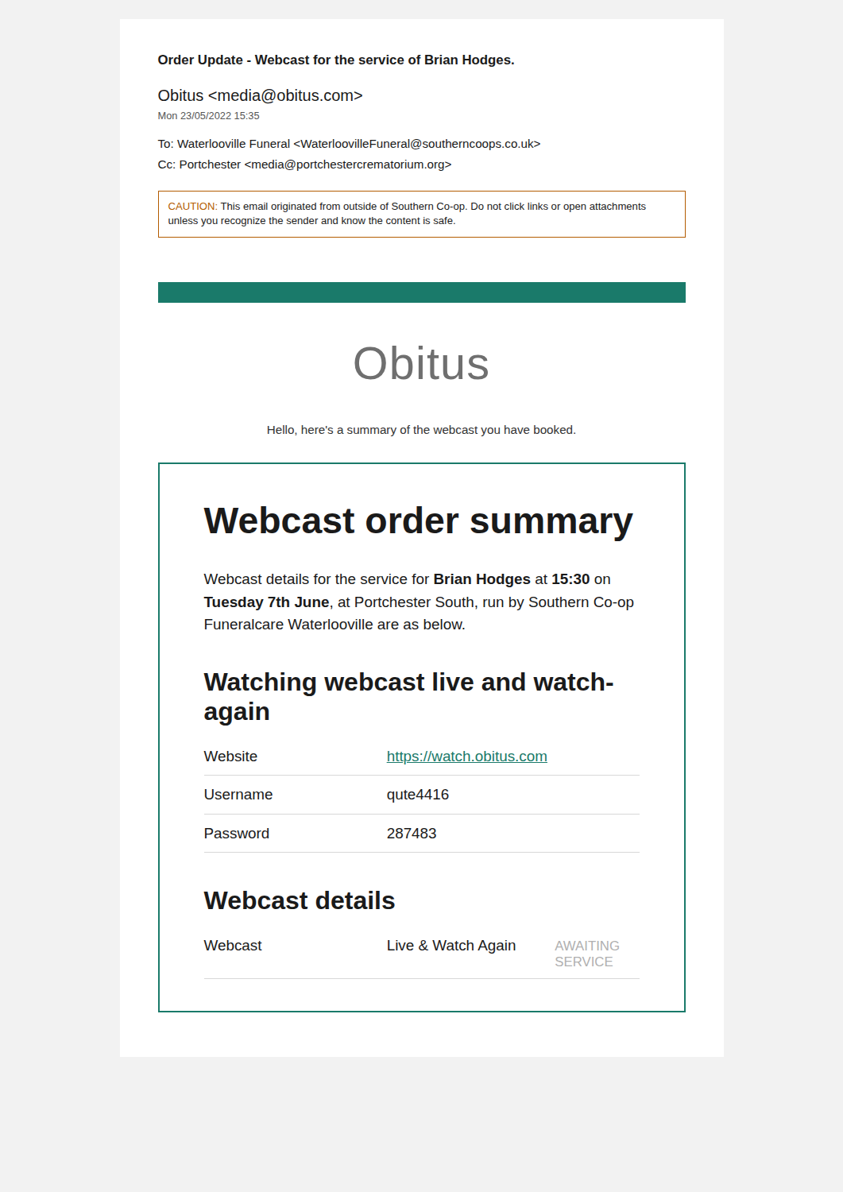Order Update - Webcast for the service of Brian Hodges.
Obitus <media@obitus.com>
Mon 23/05/2022 15:35
To: Waterlooville Funeral <WaterloovilleFuneral@southerncoops.co.uk>
Cc: Portchester <media@portchestercrematorium.org>
CAUTION: This email originated from outside of Southern Co-op. Do not click links or open attachments unless you recognize the sender and know the content is safe.
Obitus
Hello, here's a summary of the webcast you have booked.
Webcast order summary
Webcast details for the service for Brian Hodges at 15:30 on Tuesday 7th June, at Portchester South, run by Southern Co-op Funeralcare Waterlooville are as below.
Watching webcast live and watch-again
| Website | https://watch.obitus.com |
| Username | qute4416 |
| Password | 287483 |
Webcast details
| Webcast | Live & Watch Again | AWAITING SERVICE |